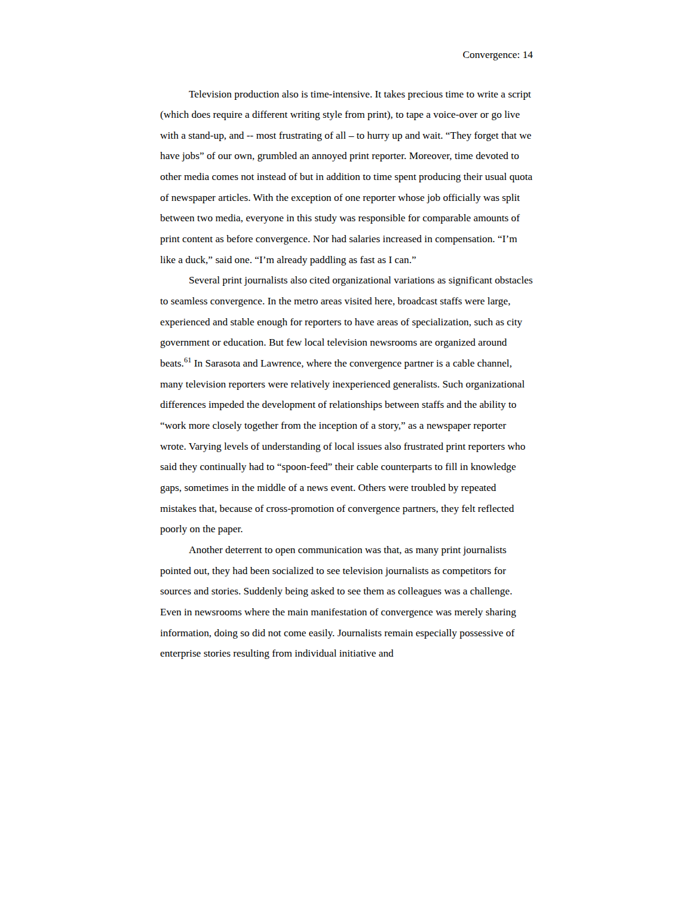Convergence: 14
Television production also is time-intensive. It takes precious time to write a script (which does require a different writing style from print), to tape a voice-over or go live with a stand-up, and -- most frustrating of all – to hurry up and wait. “They forget that we have jobs” of our own, grumbled an annoyed print reporter. Moreover, time devoted to other media comes not instead of but in addition to time spent producing their usual quota of newspaper articles. With the exception of one reporter whose job officially was split between two media, everyone in this study was responsible for comparable amounts of print content as before convergence. Nor had salaries increased in compensation. “I’m like a duck,” said one. “I’m already paddling as fast as I can.”
Several print journalists also cited organizational variations as significant obstacles to seamless convergence. In the metro areas visited here, broadcast staffs were large, experienced and stable enough for reporters to have areas of specialization, such as city government or education. But few local television newsrooms are organized around beats.61 In Sarasota and Lawrence, where the convergence partner is a cable channel, many television reporters were relatively inexperienced generalists. Such organizational differences impeded the development of relationships between staffs and the ability to “work more closely together from the inception of a story,” as a newspaper reporter wrote. Varying levels of understanding of local issues also frustrated print reporters who said they continually had to “spoon-feed” their cable counterparts to fill in knowledge gaps, sometimes in the middle of a news event. Others were troubled by repeated mistakes that, because of cross-promotion of convergence partners, they felt reflected poorly on the paper.
Another deterrent to open communication was that, as many print journalists pointed out, they had been socialized to see television journalists as competitors for sources and stories. Suddenly being asked to see them as colleagues was a challenge. Even in newsrooms where the main manifestation of convergence was merely sharing information, doing so did not come easily. Journalists remain especially possessive of enterprise stories resulting from individual initiative and